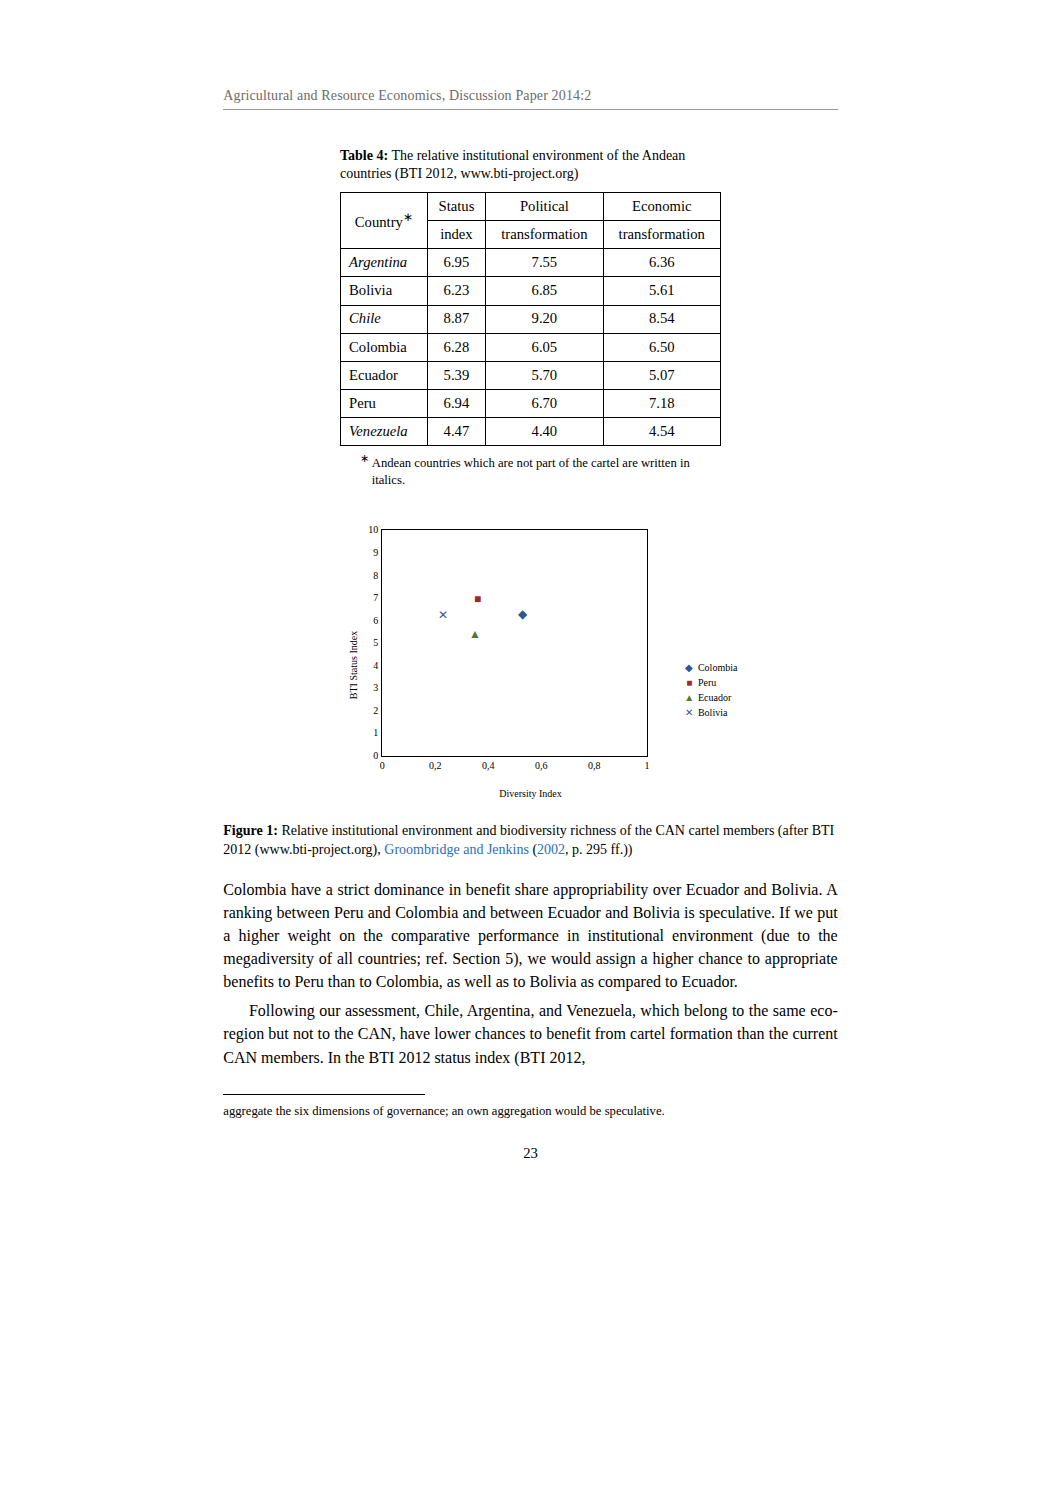Agricultural and Resource Economics, Discussion Paper 2014:2
Table 4: The relative institutional environment of the Andean countries (BTI 2012, www.bti-project.org)
| Country ∗ | Status | Political | Economic |
| --- | --- | --- | --- |
| index | transformation | transformation |
| Argentina | 6.95 | 7.55 | 6.36 |
| Bolivia | 6.23 | 6.85 | 5.61 |
| Chile | 8.87 | 9.20 | 8.54 |
| Colombia | 6.28 | 6.05 | 6.50 |
| Ecuador | 5.39 | 5.70 | 5.07 |
| Peru | 6.94 | 6.70 | 7.18 |
| Venezuela | 4.47 | 4.40 | 4.54 |
∗ Andean countries which are not part of the cartel are written in italics.
10
9
8
7
6
5
4
3
2
1
0
0
0,2
0,4
0,6
0,8
1
◆
■
▲
✕
BTI Status Index
Diversity Index
◆Colombia
■Peru
▲Ecuador
✕Bolivia
Figure 1: Relative institutional environment and biodiversity richness of the CAN cartel members (after BTI 2012 (www.bti-project.org), Groombridge and Jenkins (2002, p. 295 ff.))
Colombia have a strict dominance in benefit share appropriability over Ecuador and Bolivia. A ranking between Peru and Colombia and between Ecuador and Bolivia is speculative. If we put a higher weight on the comparative performance in institutional environment (due to the megadiversity of all countries; ref. Section 5), we would assign a higher chance to appropriate benefits to Peru than to Colombia, as well as to Bolivia as compared to Ecuador.
Following our assessment, Chile, Argentina, and Venezuela, which belong to the same eco-region but not to the CAN, have lower chances to benefit from cartel formation than the current CAN members. In the BTI 2012 status index (BTI 2012,
aggregate the six dimensions of governance; an own aggregation would be speculative.
23